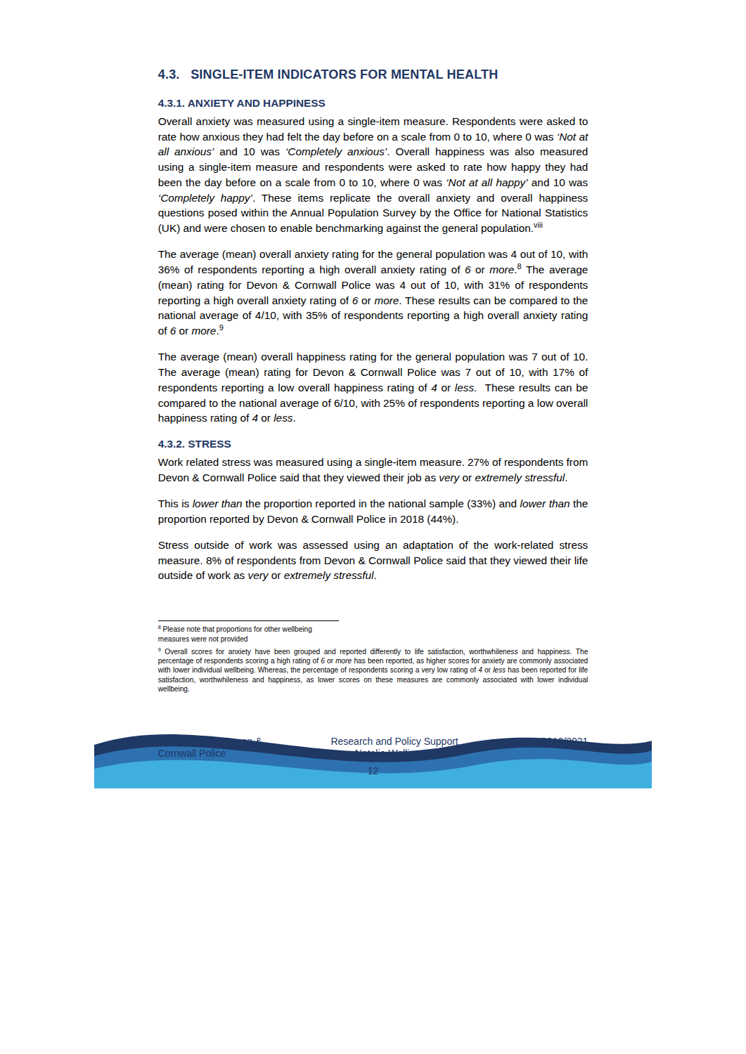4.3. SINGLE-ITEM INDICATORS FOR MENTAL HEALTH
4.3.1. ANXIETY AND HAPPINESS
Overall anxiety was measured using a single-item measure. Respondents were asked to rate how anxious they had felt the day before on a scale from 0 to 10, where 0 was ‘Not at all anxious’ and 10 was ‘Completely anxious’. Overall happiness was also measured using a single-item measure and respondents were asked to rate how happy they had been the day before on a scale from 0 to 10, where 0 was ‘Not at all happy’ and 10 was ‘Completely happy’. These items replicate the overall anxiety and overall happiness questions posed within the Annual Population Survey by the Office for National Statistics (UK) and were chosen to enable benchmarking against the general population.viii
The average (mean) overall anxiety rating for the general population was 4 out of 10, with 36% of respondents reporting a high overall anxiety rating of 6 or more.8 The average (mean) rating for Devon & Cornwall Police was 4 out of 10, with 31% of respondents reporting a high overall anxiety rating of 6 or more. These results can be compared to the national average of 4/10, with 35% of respondents reporting a high overall anxiety rating of 6 or more.9
The average (mean) overall happiness rating for the general population was 7 out of 10. The average (mean) rating for Devon & Cornwall Police was 7 out of 10, with 17% of respondents reporting a low overall happiness rating of 4 or less. These results can be compared to the national average of 6/10, with 25% of respondents reporting a low overall happiness rating of 4 or less.
4.3.2. STRESS
Work related stress was measured using a single-item measure. 27% of respondents from Devon & Cornwall Police said that they viewed their job as very or extremely stressful.
This is lower than the proportion reported in the national sample (33%) and lower than the proportion reported by Devon & Cornwall Police in 2018 (44%).
Stress outside of work was assessed using an adaptation of the work-related stress measure. 8% of respondents from Devon & Cornwall Police said that they viewed their life outside of work as very or extremely stressful.
8 Please note that proportions for other wellbeing measures were not provided
9 Overall scores for anxiety have been grouped and reported differently to life satisfaction, worthwhileness and happiness. The percentage of respondents scoring a high rating of 6 or more has been reported, as higher scores for anxiety are commonly associated with lower individual wellbeing. Whereas, the percentage of respondents scoring a very low rating of 4 or less has been reported for life satisfaction, worthwhileness and happiness, as lower scores on these measures are commonly associated with lower individual wellbeing.
DC&W Survey Devon & Cornwall Police
Research and Policy Support
Natalie Wellington
R010/2021
12